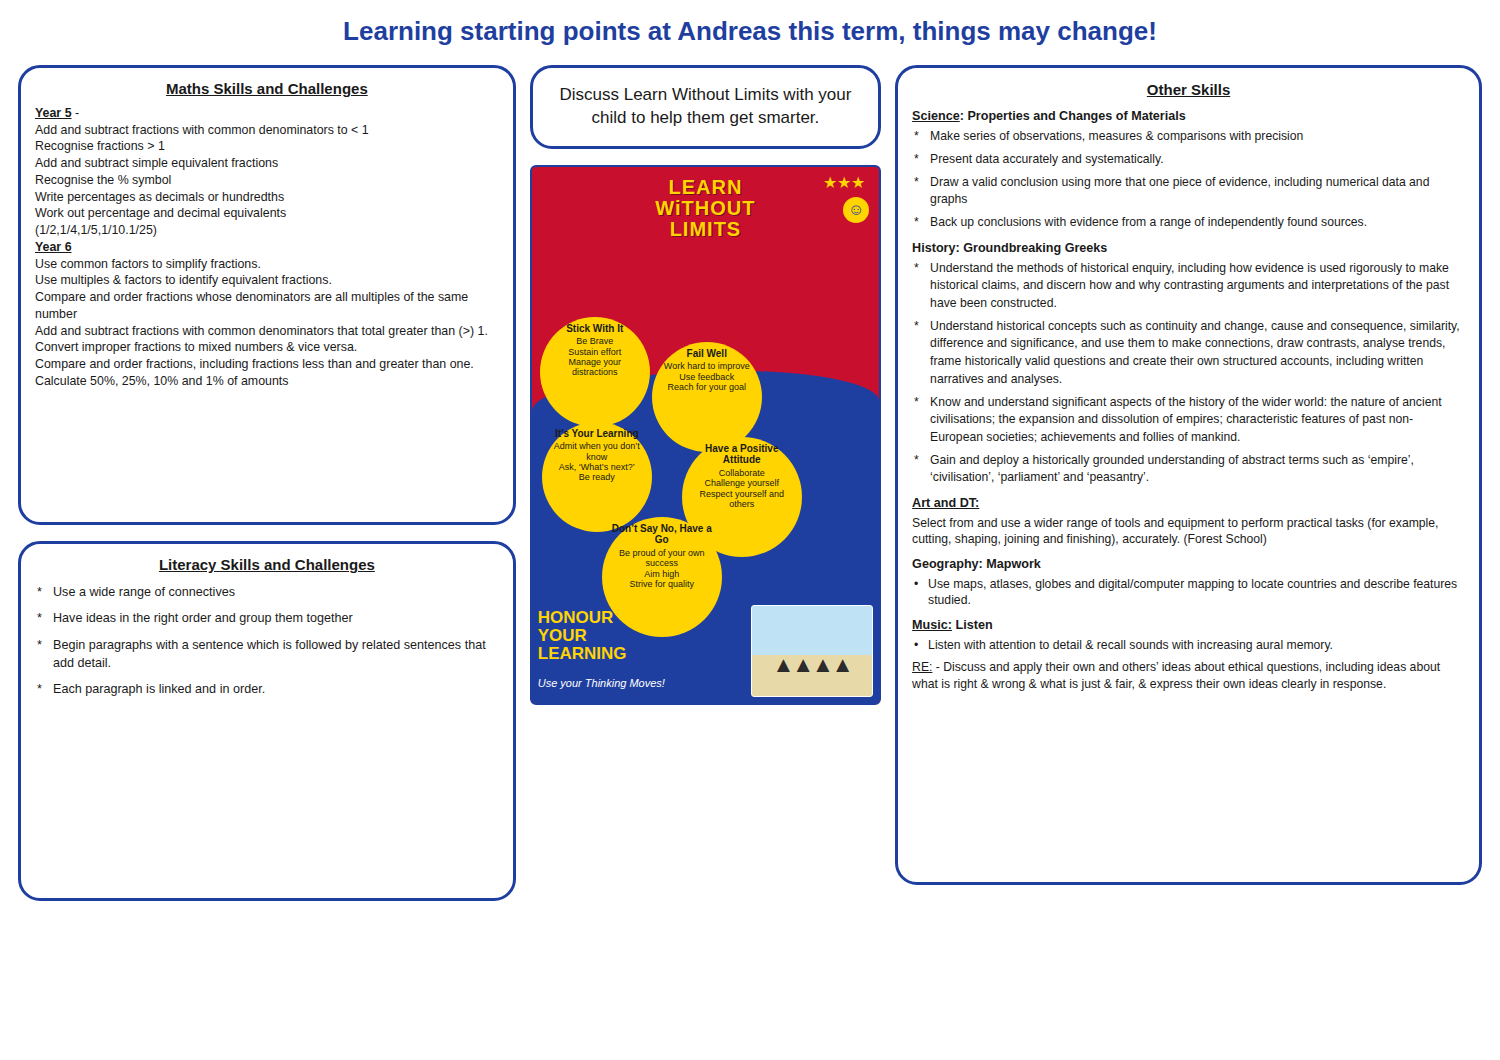Learning starting points at Andreas this term, things may change!
Maths Skills and Challenges
Year 5 -
Add and subtract fractions with common denominators to < 1
Recognise fractions > 1
Add and subtract simple equivalent fractions
Recognise the % symbol
Write percentages as decimals or hundredths
Work out percentage and decimal equivalents
(1/2,1/4,1/5,1/10.1/25)
Year 6
Use common factors to simplify fractions.
Use multiples & factors to identify equivalent fractions.
Compare and order fractions whose denominators are all multiples of the same number
Add and subtract fractions with common denominators that total greater than (>) 1.
Convert improper fractions to mixed numbers & vice versa.
Compare and order fractions, including fractions less than and greater than one.
Calculate 50%, 25%, 10% and 1% of amounts
Literacy Skills and Challenges
Use a wide range of connectives
Have ideas in the right order and group them together
Begin paragraphs with a sentence which is followed by related sentences that add detail.
Each paragraph is linked and in order.
Discuss Learn Without Limits with your child to help them get smarter.
★★★
☺
LEARN
WiTHOUT
LIMITS
Stick With It Be Brave
Sustain effort
Manage your distractions
Fail Well Work hard to improve
Use feedback
Reach for your goal
It’s Your Learning Admit when you don’t know
Ask, ‘What’s next?’
Be ready
Have a Positive Attitude Collaborate
Challenge yourself
Respect yourself and others
Don’t Say No, Have a Go Be proud of your own success
Aim high
Strive for quality
HONOUR
YOUR
LEARNING
Use your Thinking Moves!
▲▲▲▲
Other Skills
Science: Properties and Changes of Materials
Make series of observations, measures & comparisons with precision
Present data accurately and systematically.
Draw a valid conclusion using more that one piece of evidence, including numerical data and graphs
Back up conclusions with evidence from a range of independently found sources.
History: Groundbreaking Greeks
Understand the methods of historical enquiry, including how evidence is used rigorously to make historical claims, and discern how and why contrasting arguments and interpretations of the past have been constructed.
Understand historical concepts such as continuity and change, cause and consequence, similarity, difference and significance, and use them to make connections, draw contrasts, analyse trends, frame historically valid questions and create their own structured accounts, including written narratives and analyses.
Know and understand significant aspects of the history of the wider world: the nature of ancient civilisations; the expansion and dissolution of empires; characteristic features of past non-European societies; achievements and follies of mankind.
Gain and deploy a historically grounded understanding of abstract terms such as ‘empire’, ‘civilisation’, ‘parliament’ and ‘peasantry’.
Art and DT:
Select from and use a wider range of tools and equipment to perform practical tasks (for example, cutting, shaping, joining and finishing), accurately. (Forest School)
Geography: Mapwork
Use maps, atlases, globes and digital/computer mapping to locate countries and describe features studied.
Music: Listen
Listen with attention to detail & recall sounds with increasing aural memory.
RE: - Discuss and apply their own and others’ ideas about ethical questions, including ideas about what is right & wrong & what is just & fair, & express their own ideas clearly in response.